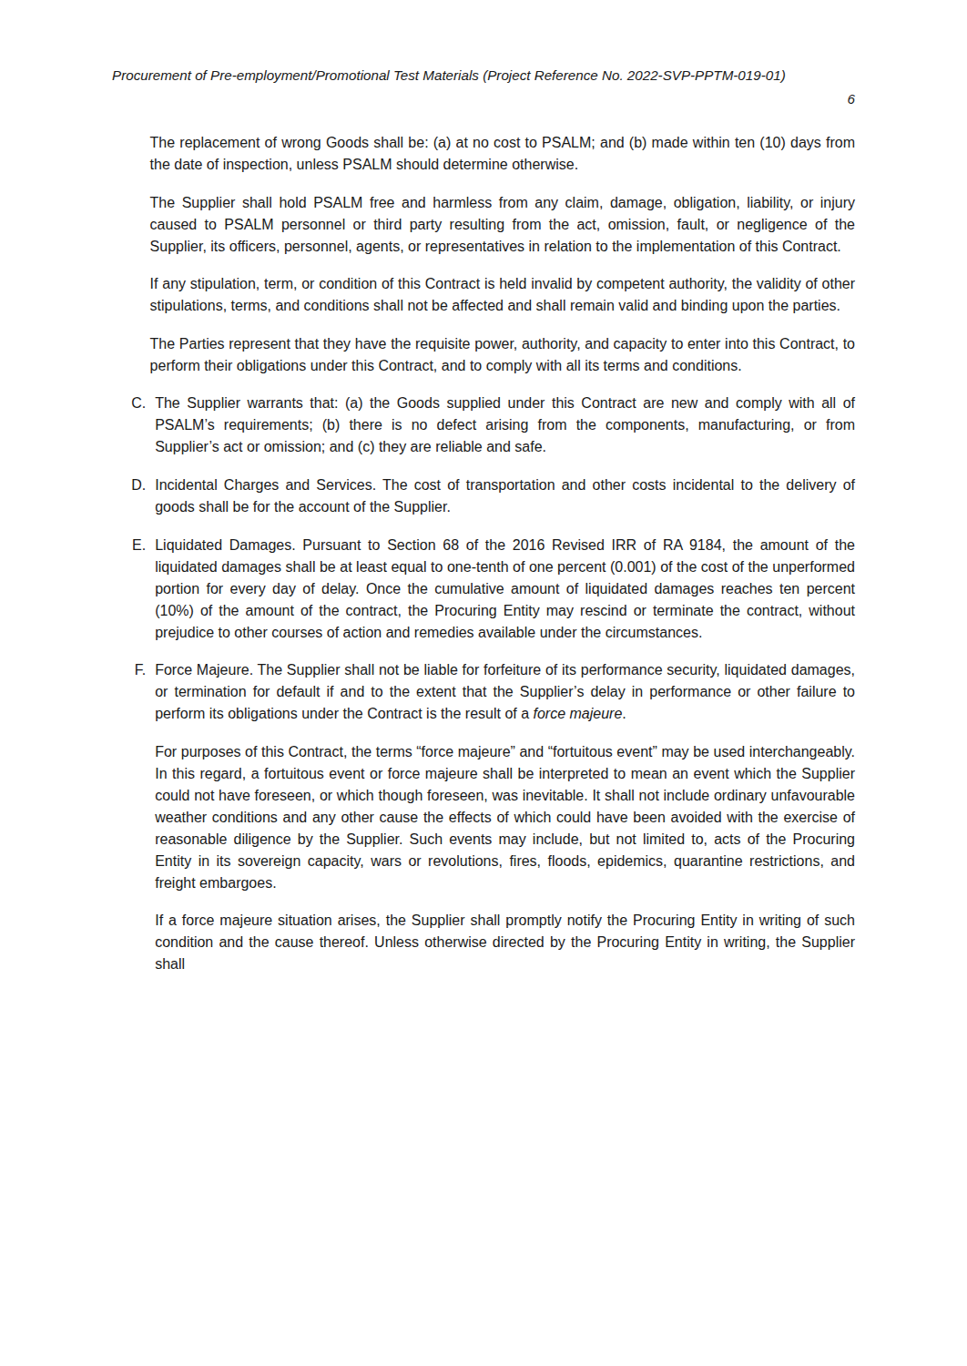Procurement of Pre-employment/Promotional Test Materials (Project Reference No. 2022-SVP-PPTM-019-01)
6
The replacement of wrong Goods shall be: (a) at no cost to PSALM; and (b) made within ten (10) days from the date of inspection, unless PSALM should determine otherwise.
The Supplier shall hold PSALM free and harmless from any claim, damage, obligation, liability, or injury caused to PSALM personnel or third party resulting from the act, omission, fault, or negligence of the Supplier, its officers, personnel, agents, or representatives in relation to the implementation of this Contract.
If any stipulation, term, or condition of this Contract is held invalid by competent authority, the validity of other stipulations, terms, and conditions shall not be affected and shall remain valid and binding upon the parties.
The Parties represent that they have the requisite power, authority, and capacity to enter into this Contract, to perform their obligations under this Contract, and to comply with all its terms and conditions.
The Supplier warrants that: (a) the Goods supplied under this Contract are new and comply with all of PSALM’s requirements; (b) there is no defect arising from the components, manufacturing, or from Supplier’s act or omission; and (c) they are reliable and safe.
Incidental Charges and Services. The cost of transportation and other costs incidental to the delivery of goods shall be for the account of the Supplier.
Liquidated Damages. Pursuant to Section 68 of the 2016 Revised IRR of RA 9184, the amount of the liquidated damages shall be at least equal to one-tenth of one percent (0.001) of the cost of the unperformed portion for every day of delay. Once the cumulative amount of liquidated damages reaches ten percent (10%) of the amount of the contract, the Procuring Entity may rescind or terminate the contract, without prejudice to other courses of action and remedies available under the circumstances.
Force Majeure. The Supplier shall not be liable for forfeiture of its performance security, liquidated damages, or termination for default if and to the extent that the Supplier’s delay in performance or other failure to perform its obligations under the Contract is the result of a force majeure.
For purposes of this Contract, the terms “force majeure” and “fortuitous event” may be used interchangeably. In this regard, a fortuitous event or force majeure shall be interpreted to mean an event which the Supplier could not have foreseen, or which though foreseen, was inevitable. It shall not include ordinary unfavourable weather conditions and any other cause the effects of which could have been avoided with the exercise of reasonable diligence by the Supplier. Such events may include, but not limited to, acts of the Procuring Entity in its sovereign capacity, wars or revolutions, fires, floods, epidemics, quarantine restrictions, and freight embargoes.
If a force majeure situation arises, the Supplier shall promptly notify the Procuring Entity in writing of such condition and the cause thereof. Unless otherwise directed by the Procuring Entity in writing, the Supplier shall